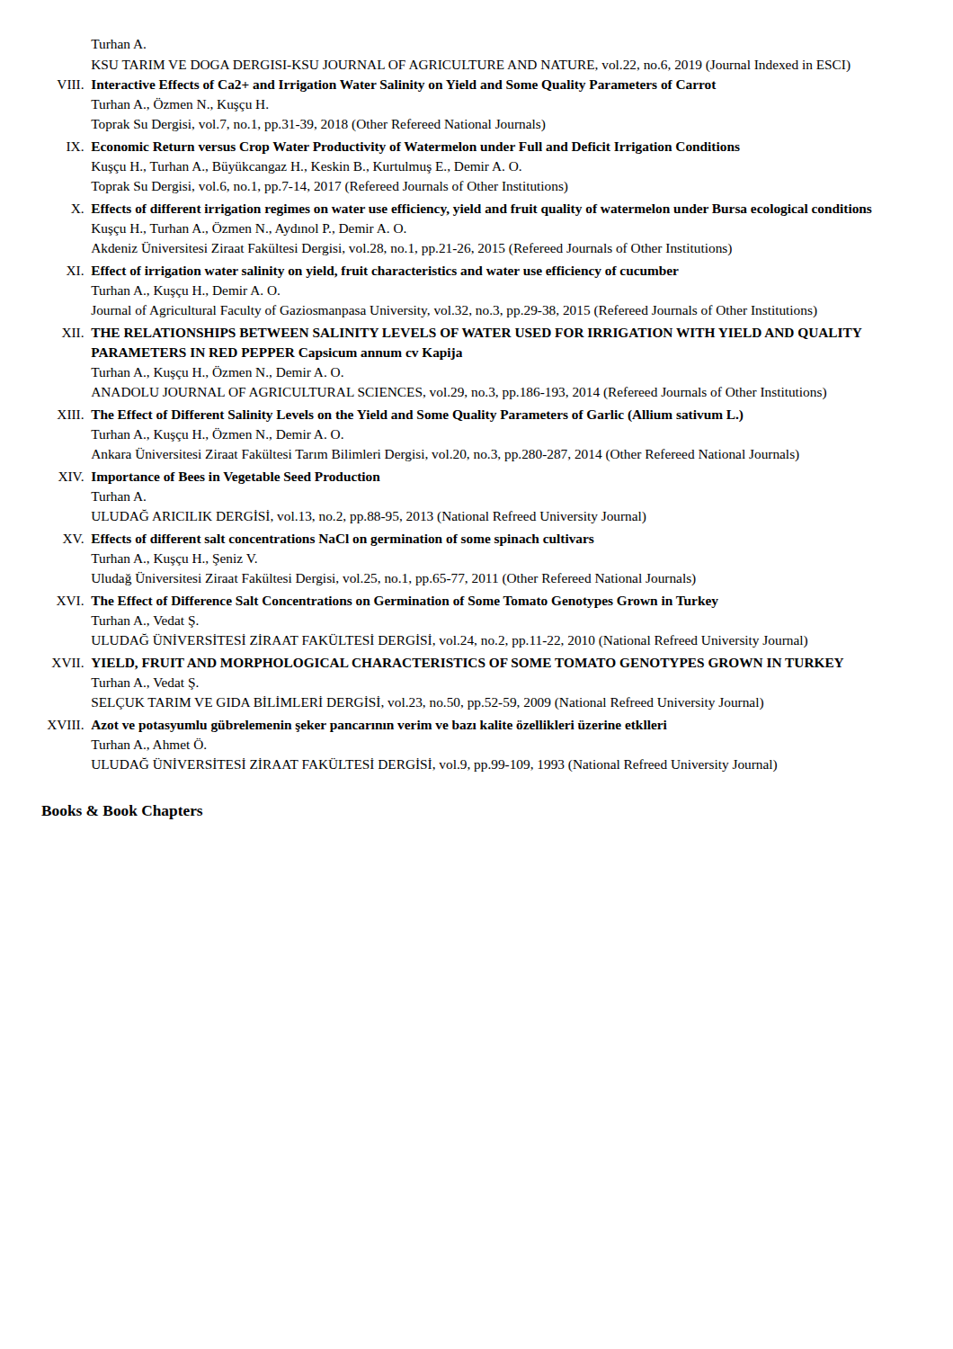Turhan A.
KSU TARIM VE DOGA DERGISI-KSU JOURNAL OF AGRICULTURE AND NATURE, vol.22, no.6, 2019 (Journal Indexed in ESCI)
VIII.
Interactive Effects of Ca2+ and Irrigation Water Salinity on Yield and Some Quality Parameters of Carrot
Turhan A., Özmen N., Kuşçu H.
Toprak Su Dergisi, vol.7, no.1, pp.31-39, 2018 (Other Refereed National Journals)
IX.
Economic Return versus Crop Water Productivity of Watermelon under Full and Deficit Irrigation Conditions
Kuşçu H., Turhan A., Büyükcangaz H., Keskin B., Kurtulmuş E., Demir A. O.
Toprak Su Dergisi, vol.6, no.1, pp.7-14, 2017 (Refereed Journals of Other Institutions)
X.
Effects of different irrigation regimes on water use efficiency, yield and fruit quality of watermelon under Bursa ecological conditions
Kuşçu H., Turhan A., Özmen N., Aydınol P., Demir A. O.
Akdeniz Üniversitesi Ziraat Fakültesi Dergisi, vol.28, no.1, pp.21-26, 2015 (Refereed Journals of Other Institutions)
XI.
Effect of irrigation water salinity on yield, fruit characteristics and water use efficiency of cucumber
Turhan A., Kuşçu H., Demir A. O.
Journal of Agricultural Faculty of Gaziosmanpasa University, vol.32, no.3, pp.29-38, 2015 (Refereed Journals of Other Institutions)
XII.
THE RELATIONSHIPS BETWEEN SALINITY LEVELS OF WATER USED FOR IRRIGATION WITH YIELD AND QUALITY PARAMETERS IN RED PEPPER Capsicum annum cv Kapija
Turhan A., Kuşçu H., Özmen N., Demir A. O.
ANADOLU JOURNAL OF AGRICULTURAL SCIENCES, vol.29, no.3, pp.186-193, 2014 (Refereed Journals of Other Institutions)
XIII.
The Effect of Different Salinity Levels on the Yield and Some Quality Parameters of Garlic (Allium sativum L.)
Turhan A., Kuşçu H., Özmen N., Demir A. O.
Ankara Üniversitesi Ziraat Fakültesi Tarım Bilimleri Dergisi, vol.20, no.3, pp.280-287, 2014 (Other Refereed National Journals)
XIV.
Importance of Bees in Vegetable Seed Production
Turhan A.
ULUDAĞ ARICILIK DERGİSİ, vol.13, no.2, pp.88-95, 2013 (National Refreed University Journal)
XV.
Effects of different salt concentrations NaCl on germination of some spinach cultivars
Turhan A., Kuşçu H., Şeniz V.
Uludağ Üniversitesi Ziraat Fakültesi Dergisi, vol.25, no.1, pp.65-77, 2011 (Other Refereed National Journals)
XVI.
The Effect of Difference Salt Concentrations on Germination of Some Tomato Genotypes Grown in Turkey
Turhan A., Vedat Ş.
ULUDAĞ ÜNİVERSİTESİ ZİRAAT FAKÜLTESİ DERGİSİ, vol.24, no.2, pp.11-22, 2010 (National Refreed University Journal)
XVII.
YIELD, FRUIT AND MORPHOLOGICAL CHARACTERISTICS OF SOME TOMATO GENOTYPES GROWN IN TURKEY
Turhan A., Vedat Ş.
SELÇUK TARIM VE GIDA BİLİMLERİ DERGİSİ, vol.23, no.50, pp.52-59, 2009 (National Refreed University Journal)
XVIII.
Azot ve potasyumlu gübrelemenin şeker pancarının verim ve bazı kalite özellikleri üzerine etklleri
Turhan A., Ahmet Ö.
ULUDAĞ ÜNİVERSİTESİ ZİRAAT FAKÜLTESİ DERGİSİ, vol.9, pp.99-109, 1993 (National Refreed University Journal)
Books & Book Chapters